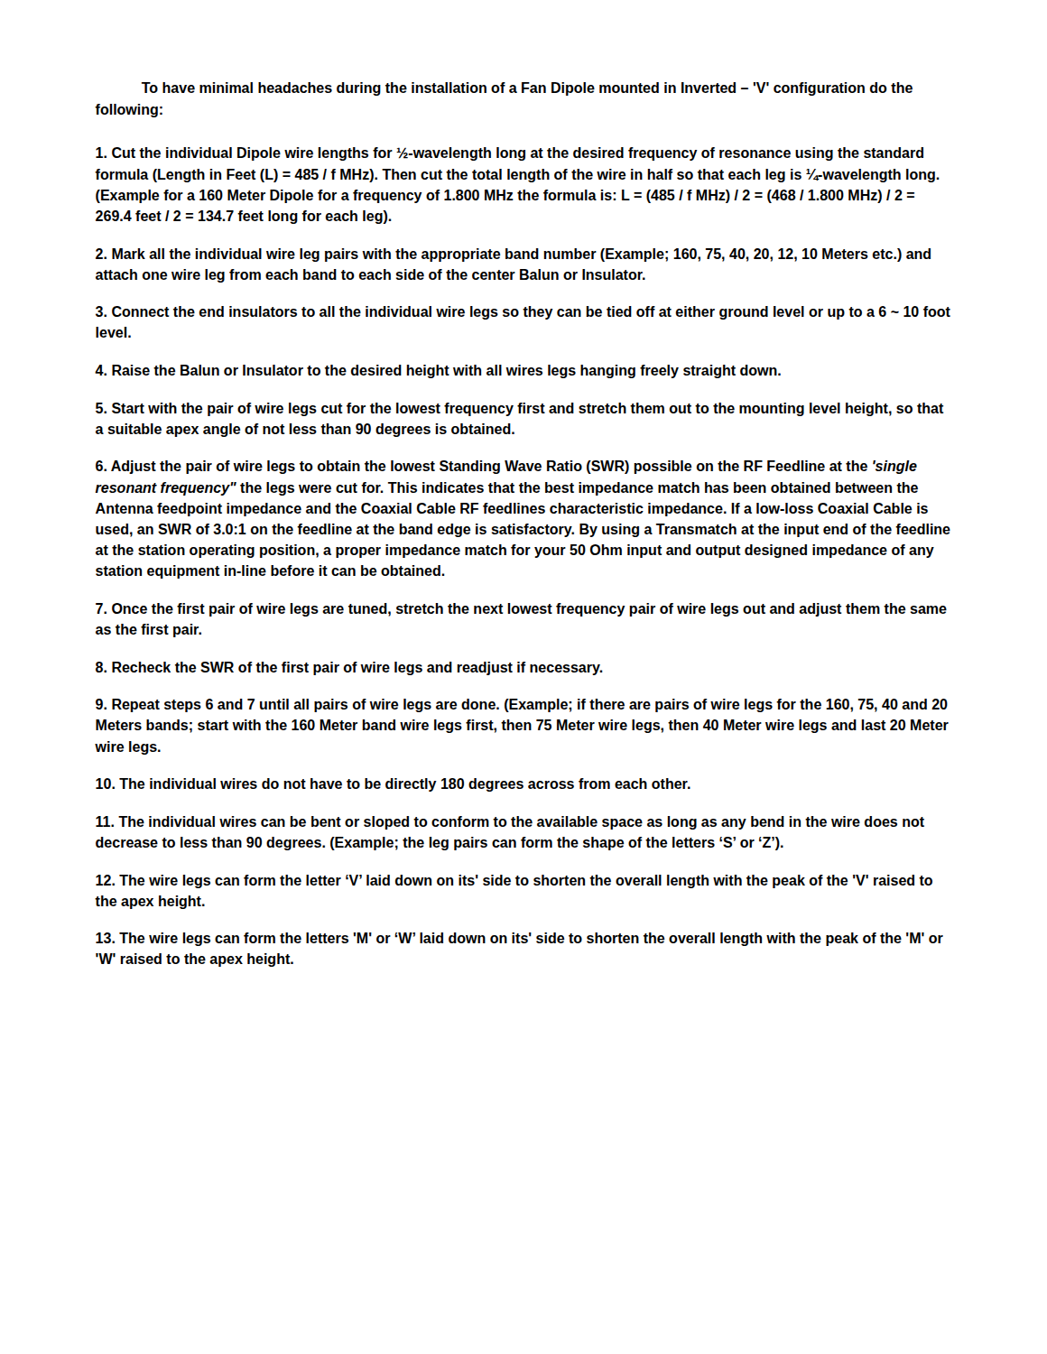To have minimal headaches during the installation of a Fan Dipole mounted in Inverted – 'V' configuration do the following:
1. Cut the individual Dipole wire lengths for ½-wavelength long at the desired frequency of resonance using the standard formula (Length in Feet (L) = 485 / f MHz). Then cut the total length of the wire in half so that each leg is ¼-wavelength long. (Example for a 160 Meter Dipole for a frequency of 1.800 MHz the formula is: L = (485 / f MHz) / 2 = (468 / 1.800 MHz) / 2 = 269.4 feet / 2 = 134.7 feet long for each leg).
2. Mark all the individual wire leg pairs with the appropriate band number (Example; 160, 75, 40, 20, 12, 10 Meters etc.) and attach one wire leg from each band to each side of the center Balun or Insulator.
3. Connect the end insulators to all the individual wire legs so they can be tied off at either ground level or up to a 6 ~ 10 foot level.
4. Raise the Balun or Insulator to the desired height with all wires legs hanging freely straight down.
5. Start with the pair of wire legs cut for the lowest frequency first and stretch them out to the mounting level height, so that a suitable apex angle of not less than 90 degrees is obtained.
6. Adjust the pair of wire legs to obtain the lowest Standing Wave Ratio (SWR) possible on the RF Feedline at the 'single resonant frequency" the legs were cut for. This indicates that the best impedance match has been obtained between the Antenna feedpoint impedance and the Coaxial Cable RF feedlines characteristic impedance. If a low-loss Coaxial Cable is used, an SWR of 3.0:1 on the feedline at the band edge is satisfactory. By using a Transmatch at the input end of the feedline at the station operating position, a proper impedance match for your 50 Ohm input and output designed impedance of any station equipment in-line before it can be obtained.
7. Once the first pair of wire legs are tuned, stretch the next lowest frequency pair of wire legs out and adjust them the same as the first pair.
8. Recheck the SWR of the first pair of wire legs and readjust if necessary.
9. Repeat steps 6 and 7 until all pairs of wire legs are done. (Example; if there are pairs of wire legs for the 160, 75, 40 and 20 Meters bands; start with the 160 Meter band wire legs first, then 75 Meter wire legs, then 40 Meter wire legs and last 20 Meter wire legs.
10. The individual wires do not have to be directly 180 degrees across from each other.
11. The individual wires can be bent or sloped to conform to the available space as long as any bend in the wire does not decrease to less than 90 degrees. (Example; the leg pairs can form the shape of the letters ‘S’ or ‘Z’).
12. The wire legs can form the letter ‘V’ laid down on its' side to shorten the overall length with the peak of the 'V' raised to the apex height.
13. The wire legs can form the letters 'M' or ‘W’ laid down on its' side to shorten the overall length with the peak of the 'M' or 'W' raised to the apex height.